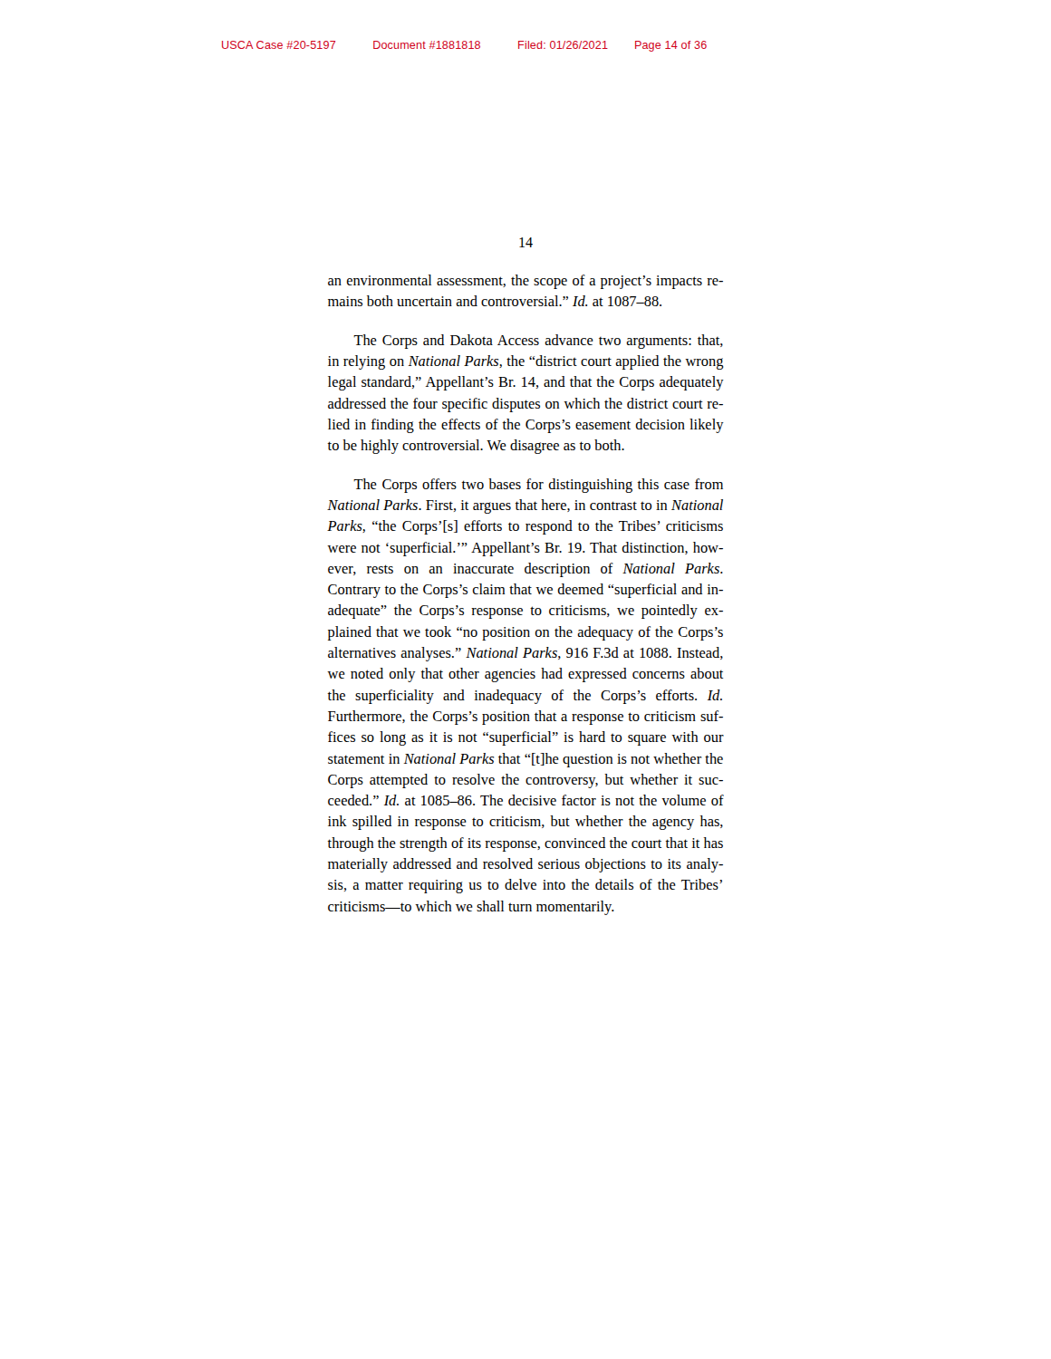USCA Case #20-5197 Document #1881818 Filed: 01/26/2021 Page 14 of 36
14
an environmental assessment, the scope of a project’s impacts remains both uncertain and controversial.” Id. at 1087–88.
The Corps and Dakota Access advance two arguments: that, in relying on National Parks, the “district court applied the wrong legal standard,” Appellant’s Br. 14, and that the Corps adequately addressed the four specific disputes on which the district court relied in finding the effects of the Corps’s easement decision likely to be highly controversial. We disagree as to both.
The Corps offers two bases for distinguishing this case from National Parks. First, it argues that here, in contrast to in National Parks, “the Corps’[s] efforts to respond to the Tribes’ criticisms were not ‘superficial.’” Appellant’s Br. 19. That distinction, however, rests on an inaccurate description of National Parks. Contrary to the Corps’s claim that we deemed “superficial and inadequate” the Corps’s response to criticisms, we pointedly explained that we took “no position on the adequacy of the Corps’s alternatives analyses.” National Parks, 916 F.3d at 1088. Instead, we noted only that other agencies had expressed concerns about the superficiality and inadequacy of the Corps’s efforts. Id. Furthermore, the Corps’s position that a response to criticism suffices so long as it is not “superficial” is hard to square with our statement in National Parks that “[t]he question is not whether the Corps attempted to resolve the controversy, but whether it succeeded.” Id. at 1085–86. The decisive factor is not the volume of ink spilled in response to criticism, but whether the agency has, through the strength of its response, convinced the court that it has materially addressed and resolved serious objections to its analysis, a matter requiring us to delve into the details of the Tribes’ criticisms—to which we shall turn momentarily.